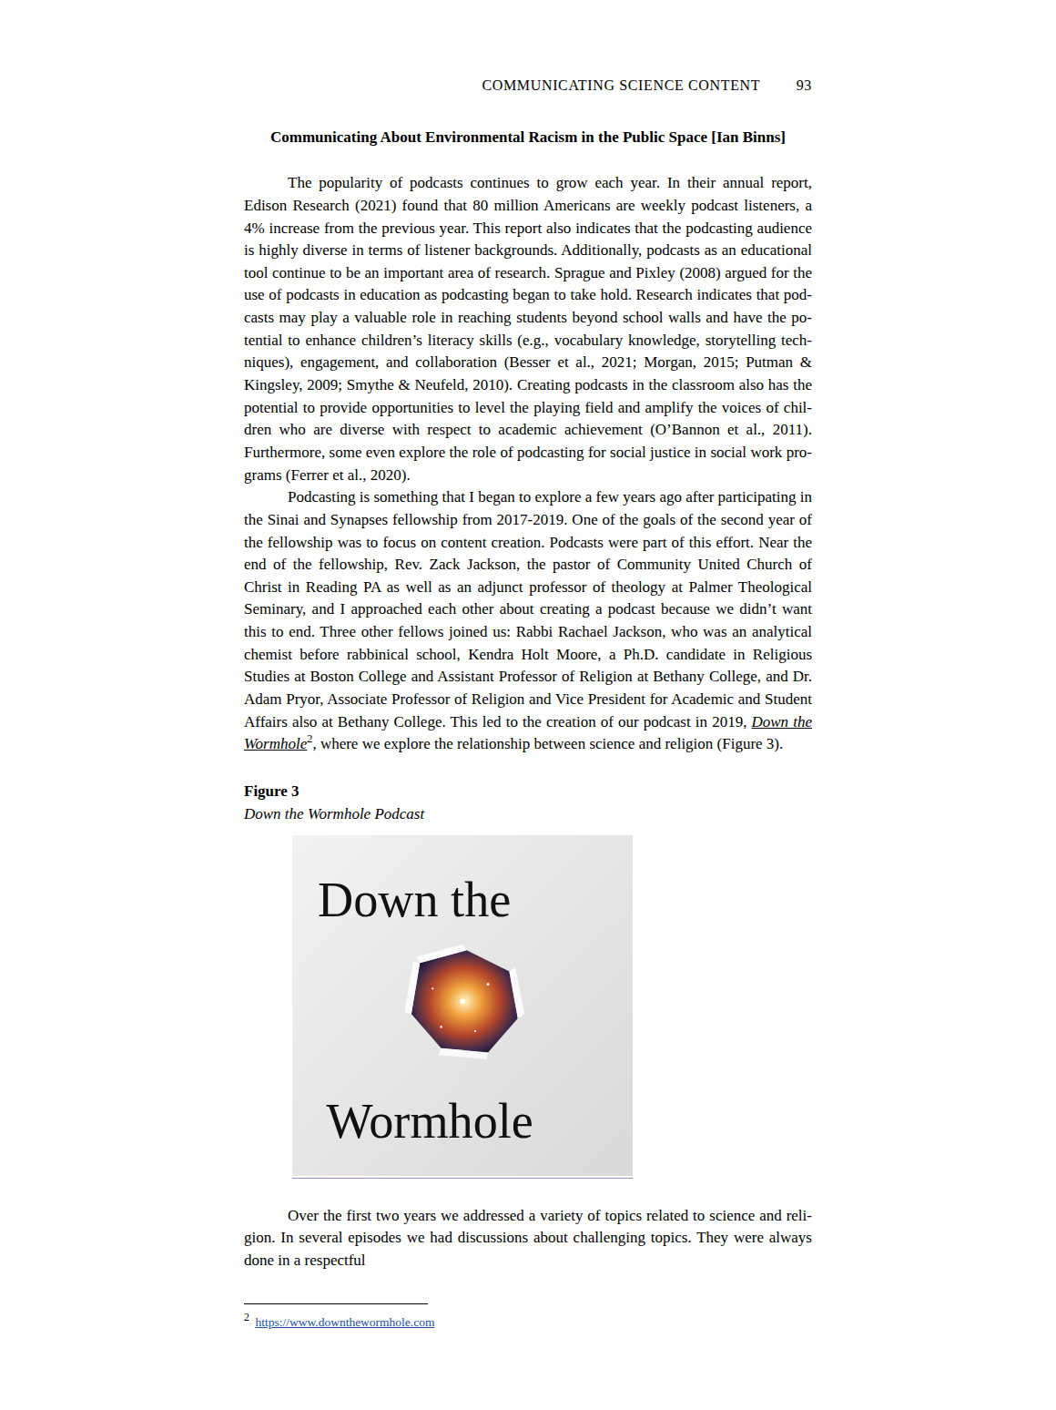COMMUNICATING SCIENCE CONTENT 93
Communicating About Environmental Racism in the Public Space [Ian Binns]
The popularity of podcasts continues to grow each year. In their annual report, Edison Research (2021) found that 80 million Americans are weekly podcast listeners, a 4% increase from the previous year. This report also indicates that the podcasting audience is highly diverse in terms of listener backgrounds. Additionally, podcasts as an educational tool continue to be an important area of research. Sprague and Pixley (2008) argued for the use of podcasts in education as podcasting began to take hold. Research indicates that podcasts may play a valuable role in reaching students beyond school walls and have the potential to enhance children’s literacy skills (e.g., vocabulary knowledge, storytelling techniques), engagement, and collaboration (Besser et al., 2021; Morgan, 2015; Putman & Kingsley, 2009; Smythe & Neufeld, 2010). Creating podcasts in the classroom also has the potential to provide opportunities to level the playing field and amplify the voices of children who are diverse with respect to academic achievement (O’Bannon et al., 2011). Furthermore, some even explore the role of podcasting for social justice in social work programs (Ferrer et al., 2020).
Podcasting is something that I began to explore a few years ago after participating in the Sinai and Synapses fellowship from 2017-2019. One of the goals of the second year of the fellowship was to focus on content creation. Podcasts were part of this effort. Near the end of the fellowship, Rev. Zack Jackson, the pastor of Community United Church of Christ in Reading PA as well as an adjunct professor of theology at Palmer Theological Seminary, and I approached each other about creating a podcast because we didn’t want this to end. Three other fellows joined us: Rabbi Rachael Jackson, who was an analytical chemist before rabbinical school, Kendra Holt Moore, a Ph.D. candidate in Religious Studies at Boston College and Assistant Professor of Religion at Bethany College, and Dr. Adam Pryor, Associate Professor of Religion and Vice President for Academic and Student Affairs also at Bethany College. This led to the creation of our podcast in 2019, Down the Wormhole2, where we explore the relationship between science and religion (Figure 3).
Figure 3
Down the Wormhole Podcast
Over the first two years we addressed a variety of topics related to science and religion. In several episodes we had discussions about challenging topics. They were always done in a respectful
2 https://www.downthewormhole.com